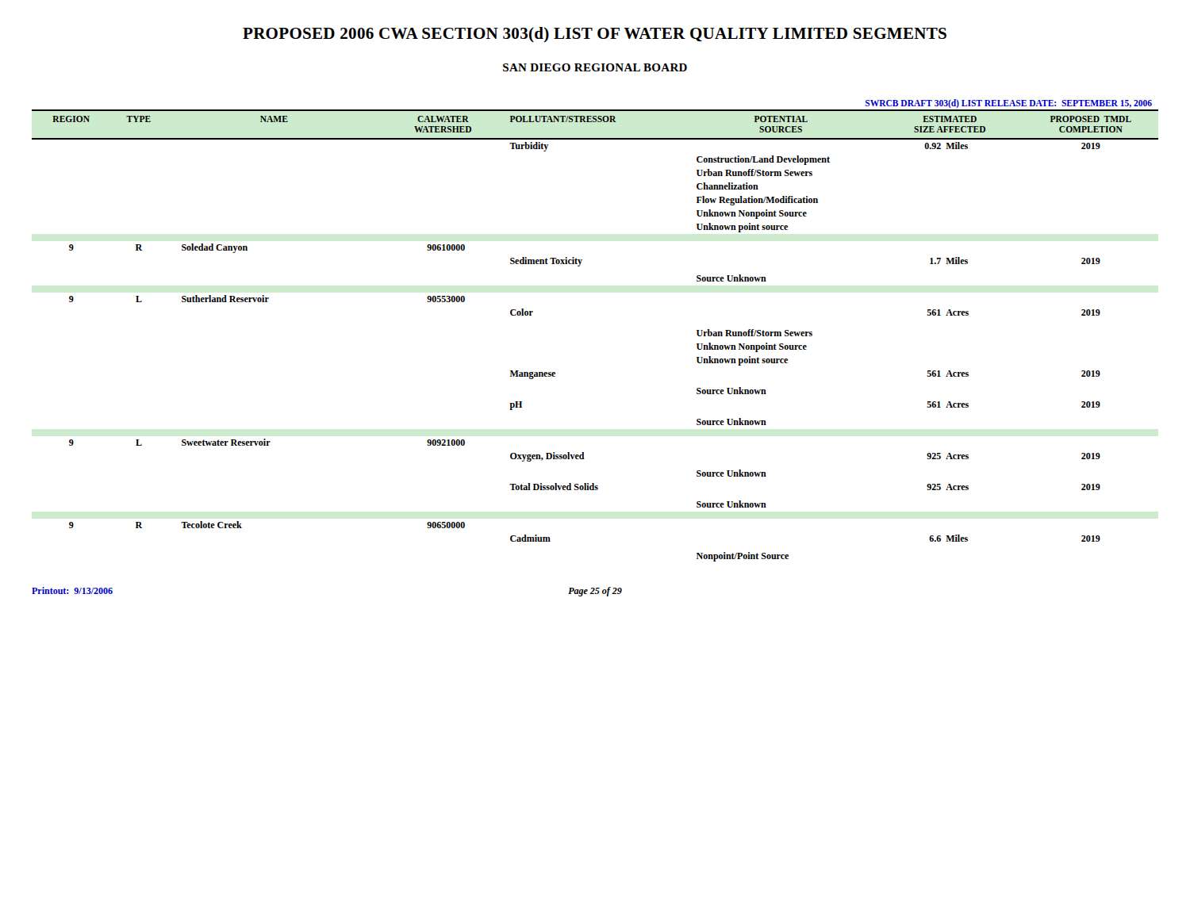PROPOSED 2006 CWA SECTION 303(d) LIST OF WATER QUALITY LIMITED SEGMENTS
SAN DIEGO REGIONAL BOARD
SWRCB DRAFT 303(d) LIST RELEASE DATE: SEPTEMBER 15, 2006
| REGION | TYPE | NAME | CALWATER WATERSHED | POLLUTANT/STRESSOR | POTENTIAL SOURCES | ESTIMATED SIZE AFFECTED | PROPOSED TMDL COMPLETION |
| --- | --- | --- | --- | --- | --- | --- | --- |
| | | | | Turbidity | | 0.92 | Miles | 2019 |
| | | | | | Construction/Land Development | | | |
| | | | | | Urban Runoff/Storm Sewers | | | |
| | | | | | Channelization | | | |
| | | | | | Flow Regulation/Modification | | | |
| | | | | | Unknown Nonpoint Source | | | |
| | | | | | Unknown point source | | | |
| 9 | R | Soledad Canyon | 90610000 | | | | | |
| | | | | Sediment Toxicity | | 1.7 | Miles | 2019 |
| | | | | | Source Unknown | | | |
| 9 | L | Sutherland Reservoir | 90553000 | | | | | |
| | | | | Color | | 561 | Acres | 2019 |
| | | | | | Urban Runoff/Storm Sewers | | | |
| | | | | | Unknown Nonpoint Source | | | |
| | | | | | Unknown point source | | | |
| | | | | Manganese | | 561 | Acres | 2019 |
| | | | | | Source Unknown | | | |
| | | | | pH | | 561 | Acres | 2019 |
| | | | | | Source Unknown | | | |
| 9 | L | Sweetwater Reservoir | 90921000 | | | | | |
| | | | | Oxygen, Dissolved | | 925 | Acres | 2019 |
| | | | | | Source Unknown | | | |
| | | | | Total Dissolved Solids | | 925 | Acres | 2019 |
| | | | | | Source Unknown | | | |
| 9 | R | Tecolote Creek | 90650000 | | | | | |
| | | | | Cadmium | | 6.6 | Miles | 2019 |
| | | | | | Nonpoint/Point Source | | | |
Printout: 9/13/2006
Page 25 of 29